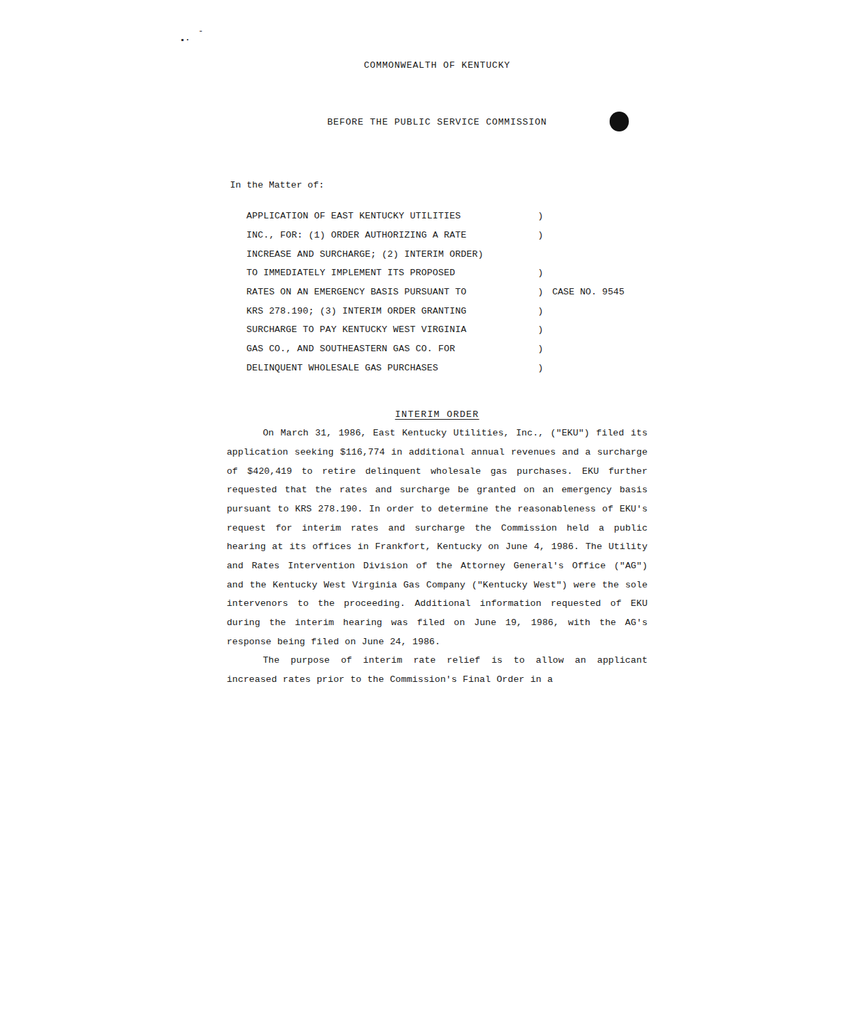- ▪·
COMMONWEALTH OF KENTUCKY
BEFORE THE PUBLIC SERVICE COMMISSION
In the Matter of:
| APPLICATION OF EAST KENTUCKY UTILITIES | ) | |
| INC., FOR: (1) ORDER AUTHORIZING A RATE | ) | |
| INCREASE AND SURCHARGE; (2) INTERIM ORDER) | | |
| TO IMMEDIATELY IMPLEMENT ITS PROPOSED | ) | |
| RATES ON AN EMERGENCY BASIS PURSUANT TO | ) | CASE NO. 9545 |
| KRS 278.190; (3) INTERIM ORDER GRANTING | ) | |
| SURCHARGE TO PAY KENTUCKY WEST VIRGINIA | ) | |
| GAS CO., AND SOUTHEASTERN GAS CO. FOR | ) | |
| DELINQUENT WHOLESALE GAS PURCHASES | ) | |
INTERIM ORDER
On March 31, 1986, East Kentucky Utilities, Inc., ("EKU") filed its application seeking $116,774 in additional annual revenues and a surcharge of $420,419 to retire delinquent wholesale gas purchases. EKU further requested that the rates and surcharge be granted on an emergency basis pursuant to KRS 278.190. In order to determine the reasonableness of EKU's request for interim rates and surcharge the Commission held a public hearing at its offices in Frankfort, Kentucky on June 4, 1986. The Utility and Rates Intervention Division of the Attorney General's Office ("AG") and the Kentucky West Virginia Gas Company ("Kentucky West") were the sole intervenors to the proceeding. Additional information requested of EKU during the interim hearing was filed on June 19, 1986, with the AG's response being filed on June 24, 1986.
The purpose of interim rate relief is to allow an applicant increased rates prior to the Commission's Final Order in a